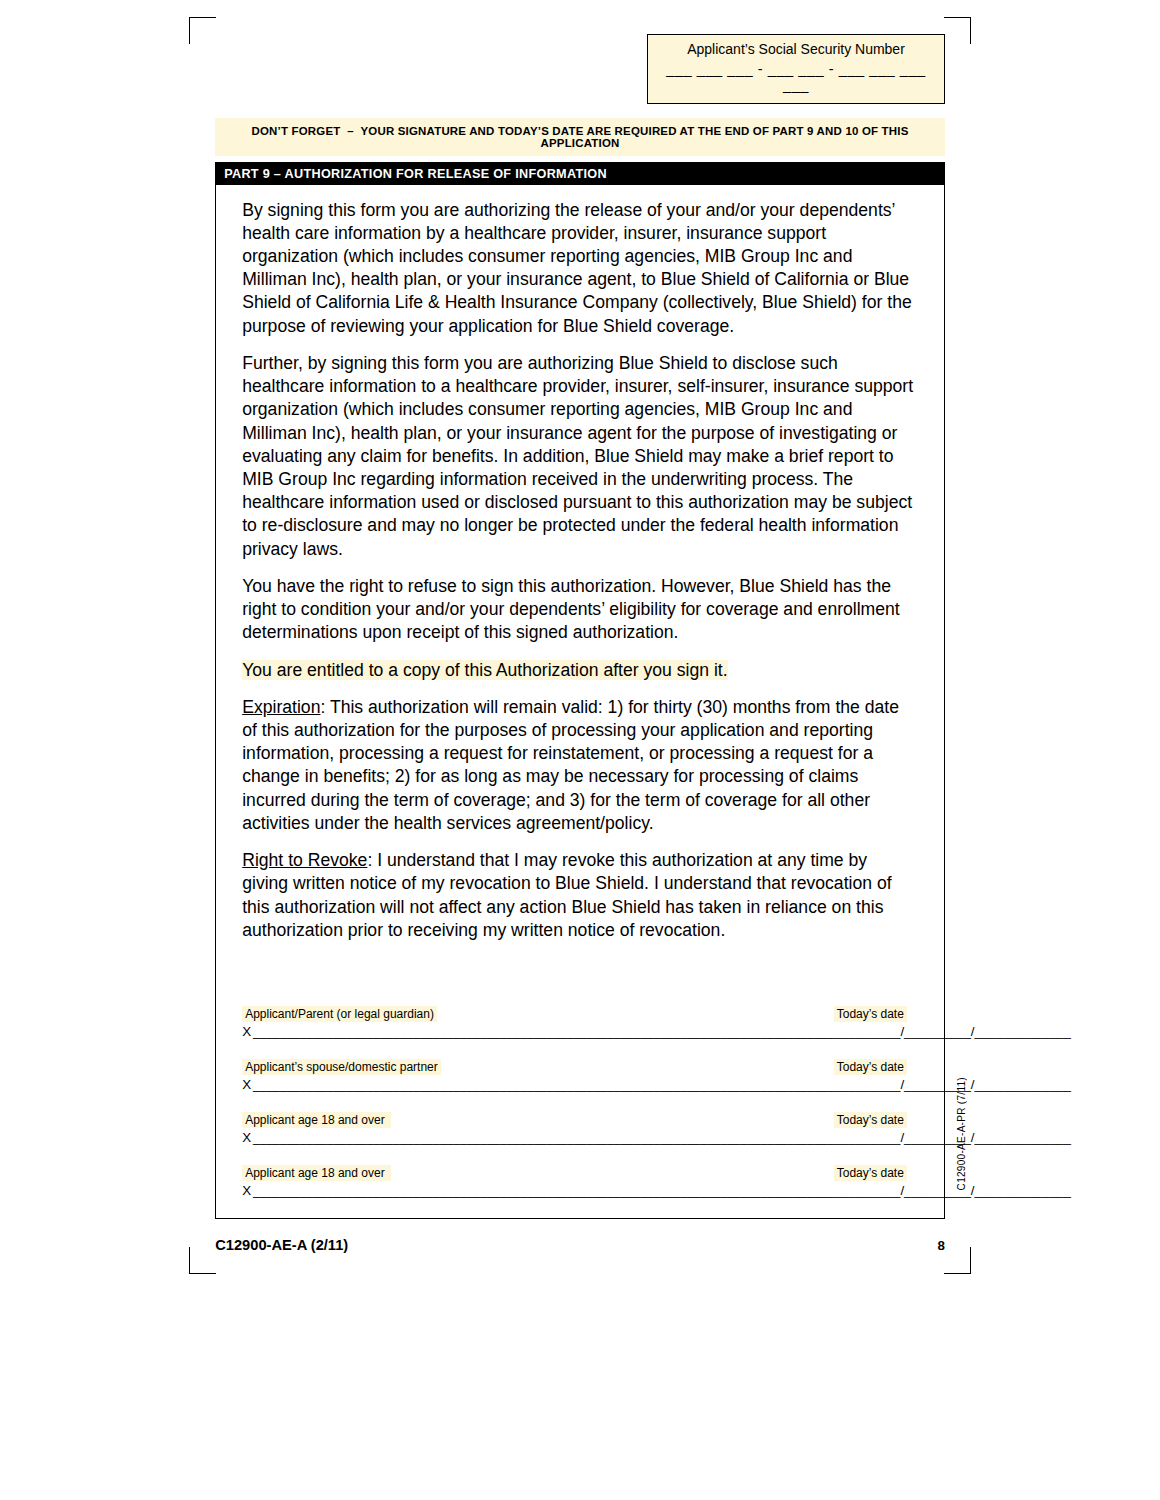Applicant’s Social Security Number ___ ___ ___ - ___ ___ - ___ ___ ___ ___
DON’T FORGET – YOUR SIGNATURE AND TODAY’S DATE ARE REQUIRED AT THE END OF PART 9 AND 10 OF THIS APPLICATION
PART 9 – AUTHORIZATION FOR RELEASE OF INFORMATION
By signing this form you are authorizing the release of your and/or your dependents’ health care information by a healthcare provider, insurer, insurance support organization (which includes consumer reporting agencies, MIB Group Inc and Milliman Inc), health plan, or your insurance agent, to Blue Shield of California or Blue Shield of California Life & Health Insurance Company (collectively, Blue Shield) for the purpose of reviewing your application for Blue Shield coverage.
Further, by signing this form you are authorizing Blue Shield to disclose such healthcare information to a healthcare provider, insurer, self-insurer, insurance support organization (which includes consumer reporting agencies, MIB Group Inc and Milliman Inc), health plan, or your insurance agent for the purpose of investigating or evaluating any claim for benefits. In addition, Blue Shield may make a brief report to MIB Group Inc regarding information received in the underwriting process. The healthcare information used or disclosed pursuant to this authorization may be subject to re-disclosure and may no longer be protected under the federal health information privacy laws.
You have the right to refuse to sign this authorization. However, Blue Shield has the right to condition your and/or your dependents’ eligibility for coverage and enrollment determinations upon receipt of this signed authorization.
You are entitled to a copy of this Authorization after you sign it.
Expiration: This authorization will remain valid: 1) for thirty (30) months from the date of this authorization for the purposes of processing your application and reporting information, processing a request for reinstatement, or processing a request for a change in benefits; 2) for as long as may be necessary for processing of claims incurred during the term of coverage; and 3) for the term of coverage for all other activities under the health services agreement/policy.
Right to Revoke: I understand that I may revoke this authorization at any time by giving written notice of my revocation to Blue Shield. I understand that revocation of this authorization will not affect any action Blue Shield has taken in reliance on this authorization prior to receiving my written notice of revocation.
| Applicant/Parent (or legal guardian) | Today’s date |
| X _______________________________________________________________________________________ | _________/_________/_____________ |
| Applicant’s spouse/domestic partner | Today’s date |
| X _______________________________________________________________________________________ | _________/_________/_____________ |
| Applicant age 18 and over | Today’s date |
| X _______________________________________________________________________________________ | _________/_________/_____________ |
| Applicant age 18 and over | Today’s date |
| X _______________________________________________________________________________________ | _________/_________/_____________ |
C12900-AE-A-PR (7/11)
C12900-AE-A (2/11) 8